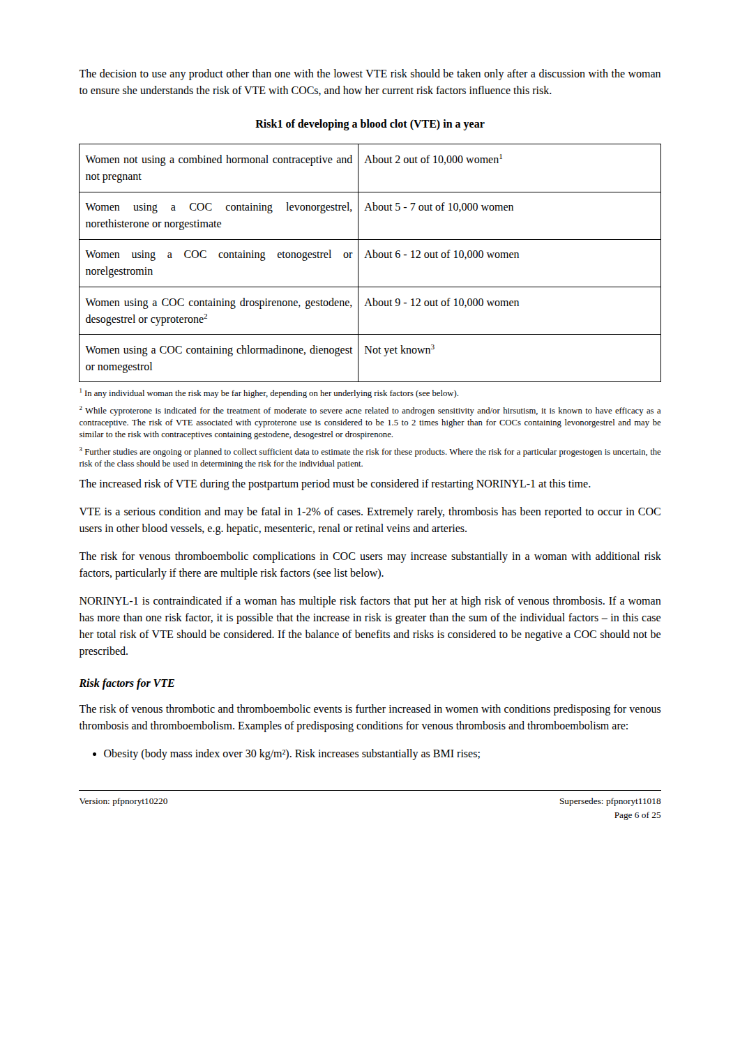The decision to use any product other than one with the lowest VTE risk should be taken only after a discussion with the woman to ensure she understands the risk of VTE with COCs, and how her current risk factors influence this risk.
Risk1 of developing a blood clot (VTE) in a year
| Women not using a combined hormonal contraceptive and not pregnant | About 2 out of 10,000 women 1 |
| Women using a COC containing levonorgestrel, norethisterone or norgestimate | About 5 - 7 out of 10,000 women |
| Women using a COC containing etonogestrel or norelgestromin | About 6 - 12 out of 10,000 women |
| Women using a COC containing drospirenone, gestodene, desogestrel or cyproterone 2 | About 9 - 12 out of 10,000 women |
| Women using a COC containing chlormadinone, dienogest or nomegestrol | Not yet known 3 |
1 In any individual woman the risk may be far higher, depending on her underlying risk factors (see below).
2 While cyproterone is indicated for the treatment of moderate to severe acne related to androgen sensitivity and/or hirsutism, it is known to have efficacy as a contraceptive. The risk of VTE associated with cyproterone use is considered to be 1.5 to 2 times higher than for COCs containing levonorgestrel and may be similar to the risk with contraceptives containing gestodene, desogestrel or drospirenone.
3 Further studies are ongoing or planned to collect sufficient data to estimate the risk for these products. Where the risk for a particular progestogen is uncertain, the risk of the class should be used in determining the risk for the individual patient.
The increased risk of VTE during the postpartum period must be considered if restarting NORINYL-1 at this time.
VTE is a serious condition and may be fatal in 1-2% of cases. Extremely rarely, thrombosis has been reported to occur in COC users in other blood vessels, e.g. hepatic, mesenteric, renal or retinal veins and arteries.
The risk for venous thromboembolic complications in COC users may increase substantially in a woman with additional risk factors, particularly if there are multiple risk factors (see list below).
NORINYL-1 is contraindicated if a woman has multiple risk factors that put her at high risk of venous thrombosis. If a woman has more than one risk factor, it is possible that the increase in risk is greater than the sum of the individual factors – in this case her total risk of VTE should be considered. If the balance of benefits and risks is considered to be negative a COC should not be prescribed.
Risk factors for VTE
The risk of venous thrombotic and thromboembolic events is further increased in women with conditions predisposing for venous thrombosis and thromboembolism. Examples of predisposing conditions for venous thrombosis and thromboembolism are:
Obesity (body mass index over 30 kg/m²). Risk increases substantially as BMI rises;
Version: pfpnoryt10220
Supersedes: pfpnoryt11018
Page 6 of 25